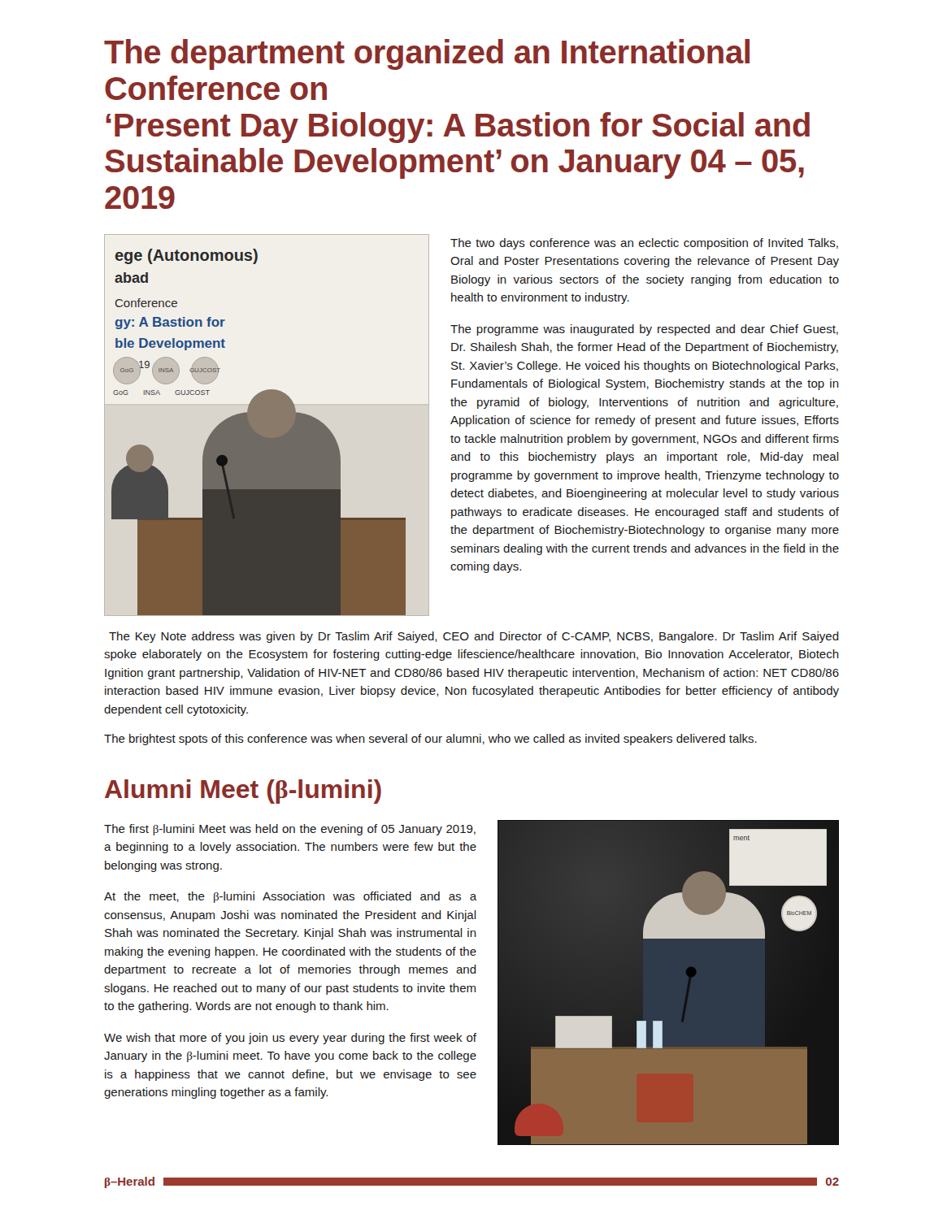The department organized an International Conference on
‘Present Day Biology: A Bastion for Social and
Sustainable Development’ on January 04 – 05, 2019
ege (Autonomous)
abad
Conference
gy: A Bastion for
ble Development
ry 2019
GoG
INSA
GUJCOST
GoG INSA GUJCOST
The two days conference was an eclectic composition of Invited Talks, Oral and Poster Presentations covering the relevance of Present Day Biology in various sectors of the society ranging from education to health to environment to industry.
The programme was inaugurated by respected and dear Chief Guest, Dr. Shailesh Shah, the former Head of the Department of Biochemistry, St. Xavier’s College. He voiced his thoughts on Biotechnological Parks, Fundamentals of Biological System, Biochemistry stands at the top in the pyramid of biology, Interventions of nutrition and agriculture, Application of science for remedy of present and future issues, Efforts to tackle malnutrition problem by government, NGOs and different firms and to this biochemistry plays an important role, Mid-day meal programme by government to improve health, Trienzyme technology to detect diabetes, and Bioengineering at molecular level to study various pathways to eradicate diseases. He encouraged staff and students of the department of Biochemistry-Biotechnology to organise many more seminars dealing with the current trends and advances in the field in the coming days.
The Key Note address was given by Dr Taslim Arif Saiyed, CEO and Director of C-CAMP, NCBS, Bangalore. Dr Taslim Arif Saiyed spoke elaborately on the Ecosystem for fostering cutting-edge lifescience/healthcare innovation, Bio Innovation Accelerator, Biotech Ignition grant partnership, Validation of HIV-NET and CD80/86 based HIV therapeutic intervention, Mechanism of action: NET CD80/86 interaction based HIV immune evasion, Liver biopsy device, Non fucosylated therapeutic Antibodies for better efficiency of antibody dependent cell cytotoxicity.
The brightest spots of this conference was when several of our alumni, who we called as invited speakers delivered talks.
Alumni Meet (β-lumini)
The first β-lumini Meet was held on the evening of 05 January 2019, a beginning to a lovely association. The numbers were few but the belonging was strong.
At the meet, the β-lumini Association was officiated and as a consensus, Anupam Joshi was nominated the President and Kinjal Shah was nominated the Secretary. Kinjal Shah was instrumental in making the evening happen. He coordinated with the students of the department to recreate a lot of memories through memes and slogans. He reached out to many of our past students to invite them to the gathering. Words are not enough to thank him.
We wish that more of you join us every year during the first week of January in the β-lumini meet. To have you come back to the college is a happiness that we cannot define, but we envisage to see generations mingling together as a family.
ment
BioCHEM
β–Herald
02